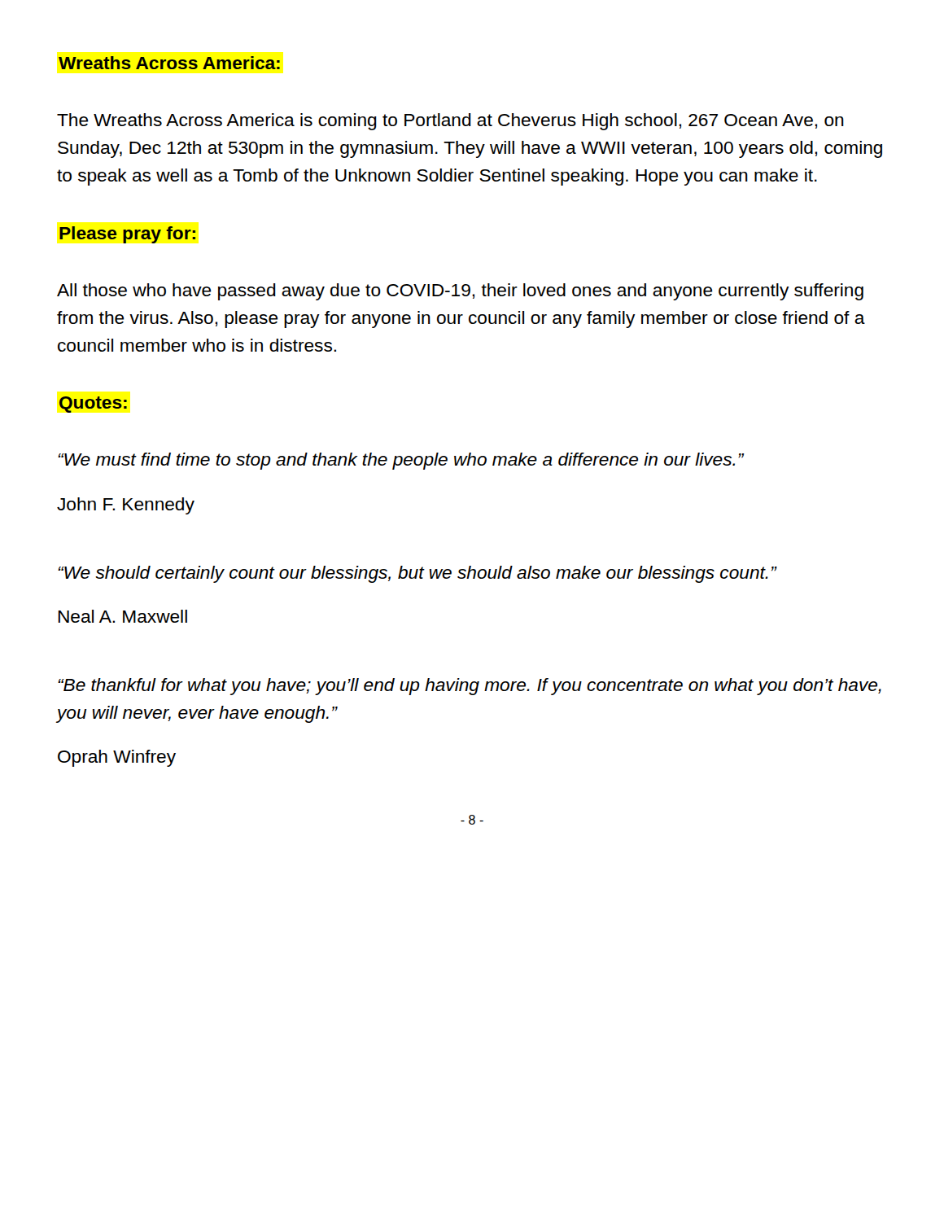Wreaths Across America:
The Wreaths Across America is coming to Portland at Cheverus High school, 267 Ocean Ave, on Sunday, Dec 12th at 530pm in the gymnasium. They will have a WWII veteran, 100 years old, coming to speak as well as a Tomb of the Unknown Soldier Sentinel speaking. Hope you can make it.
Please pray for:
All those who have passed away due to COVID-19, their loved ones and anyone currently suffering from the virus. Also, please pray for anyone in our council or any family member or close friend of a council member who is in distress.
Quotes:
“We must find time to stop and thank the people who make a difference in our lives.”
John F. Kennedy
“We should certainly count our blessings, but we should also make our blessings count.”
Neal A. Maxwell
“Be thankful for what you have; you’ll end up having more. If you concentrate on what you don’t have, you will never, ever have enough.”
Oprah Winfrey
- 8 -